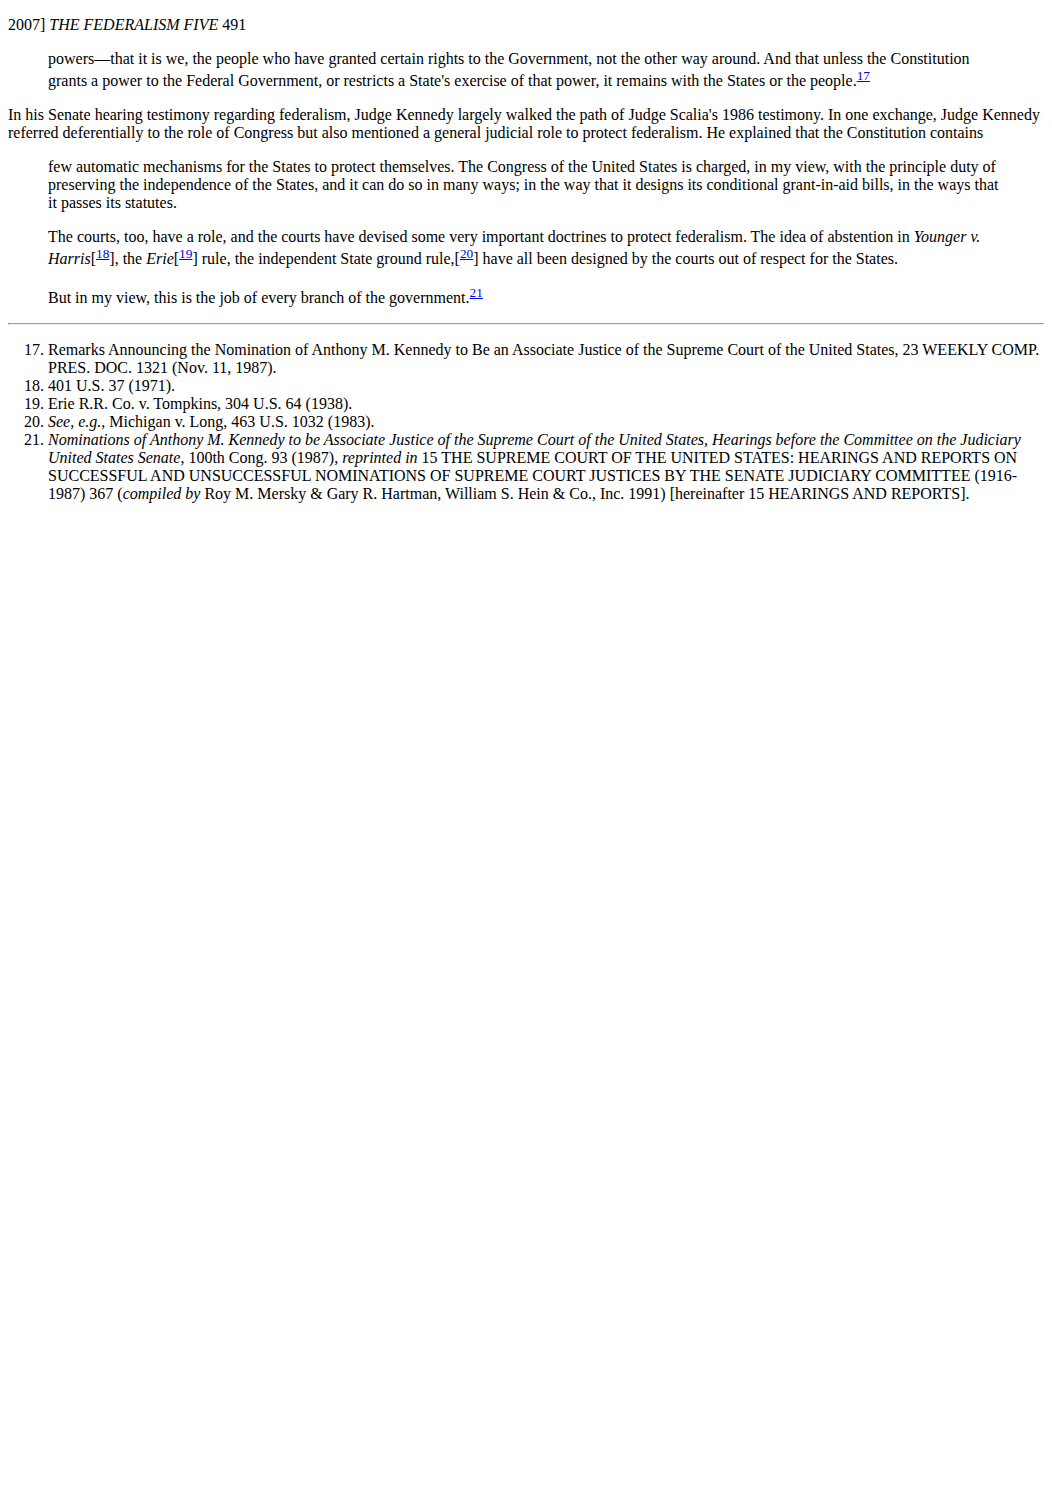2007] THE FEDERALISM FIVE 491
powers—that it is we, the people who have granted certain rights to the Government, not the other way around. And that unless the Constitution grants a power to the Federal Government, or restricts a State's exercise of that power, it remains with the States or the people.17
In his Senate hearing testimony regarding federalism, Judge Kennedy largely walked the path of Judge Scalia's 1986 testimony. In one exchange, Judge Kennedy referred deferentially to the role of Congress but also mentioned a general judicial role to protect federalism. He explained that the Constitution contains
few automatic mechanisms for the States to protect themselves. The Congress of the United States is charged, in my view, with the principle duty of preserving the independence of the States, and it can do so in many ways; in the way that it designs its conditional grant-in-aid bills, in the ways that it passes its statutes.
The courts, too, have a role, and the courts have devised some very important doctrines to protect federalism. The idea of abstention in Younger v. Harris[18], the Erie[19] rule, the independent State ground rule,[20] have all been designed by the courts out of respect for the States.
But in my view, this is the job of every branch of the government.21
Remarks Announcing the Nomination of Anthony M. Kennedy to Be an Associate Justice of the Supreme Court of the United States, 23 WEEKLY COMP. PRES. DOC. 1321 (Nov. 11, 1987).
401 U.S. 37 (1971).
Erie R.R. Co. v. Tompkins, 304 U.S. 64 (1938).
See, e.g., Michigan v. Long, 463 U.S. 1032 (1983).
Nominations of Anthony M. Kennedy to be Associate Justice of the Supreme Court of the United States, Hearings before the Committee on the Judiciary United States Senate, 100th Cong. 93 (1987), reprinted in 15 THE SUPREME COURT OF THE UNITED STATES: HEARINGS AND REPORTS ON SUCCESSFUL AND UNSUCCESSFUL NOMINATIONS OF SUPREME COURT JUSTICES BY THE SENATE JUDICIARY COMMITTEE (1916-1987) 367 (compiled by Roy M. Mersky & Gary R. Hartman, William S. Hein & Co., Inc. 1991) [hereinafter 15 HEARINGS AND REPORTS].